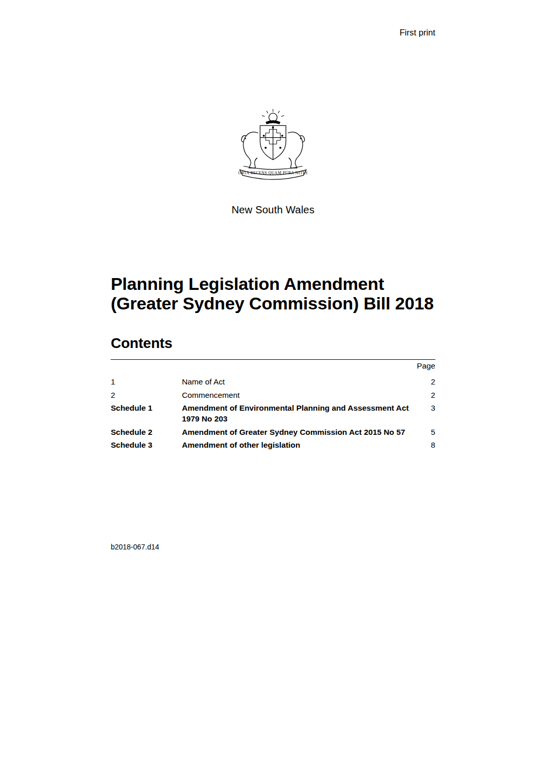First print
ORTA RECENS QUAM PURA NITES
New South Wales
Planning Legislation Amendment (Greater Sydney Commission) Bill 2018
Contents
| | Page |
| 1 | Name of Act | 2 |
| 2 | Commencement | 2 |
| Schedule 1 | Amendment of Environmental Planning and Assessment Act 1979 No 203 | 3 |
| Schedule 2 | Amendment of Greater Sydney Commission Act 2015 No 57 | 5 |
| Schedule 3 | Amendment of other legislation | 8 |
b2018-067.d14